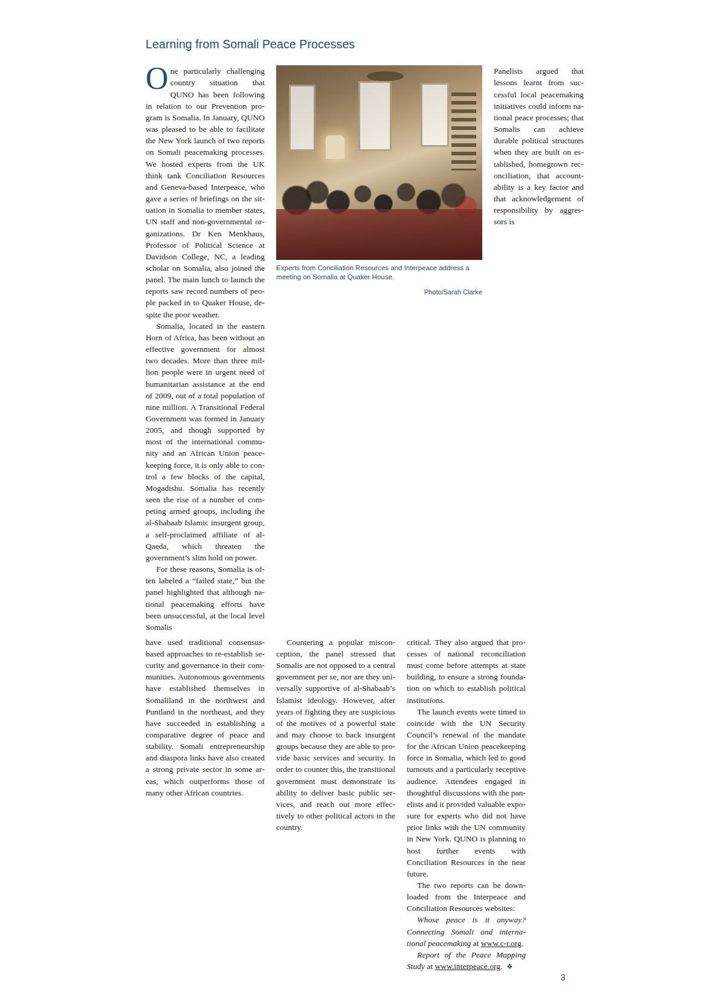Learning from Somali Peace Processes
One particularly challenging country situation that QUNO has been following in relation to our Prevention program is Somalia. In January, QUNO was pleased to be able to facilitate the New York launch of two reports on Somali peacemaking processes. We hosted experts from the UK think tank Conciliation Resources and Geneva-based Interpeace, who gave a series of briefings on the situation in Somalia to member states, UN staff and non-governmental organizations. Dr Ken Menkhaus, Professor of Political Science at Davidson College, NC, a leading scholar on Somalia, also joined the panel. The main lunch to launch the reports saw record numbers of people packed in to Quaker House, despite the poor weather.
Somalia, located in the eastern Horn of Africa, has been without an effective government for almost two decades. More than three million people were in urgent need of humanitarian assistance at the end of 2009, out of a total population of nine million. A Transitional Federal Government was formed in January 2005, and though supported by most of the international community and an African Union peacekeeping force, it is only able to control a few blocks of the capital, Mogadishu. Somalia has recently seen the rise of a number of competing armed groups, including the al-Shabaab Islamic insurgent group, a self-proclaimed affiliate of al-Qaeda, which threaten the government’s slim hold on power.
For these reasons, Somalia is often labeled a “failed state,” but the panel highlighted that although national peacemaking efforts have been unsuccessful, at the local level Somalis
Experts from Conciliation Resources and Interpeace address a meeting on Somalia at Quaker House.
Photo/Sarah Clarke
Panelists argued that lessons learnt from successful local peacemaking initiatives could inform national peace processes; that Somalis can achieve durable political structures when they are built on established, homegrown reconciliation, that accountability is a key factor and that acknowledgement of responsibility by aggressors is
have used traditional consensus-based approaches to re-establish security and governance in their communities. Autonomous governments have established themselves in Somaliland in the northwest and Puntland in the northeast, and they have succeeded in establishing a comparative degree of peace and stability. Somali entrepreneurship and diaspora links have also created a strong private sector in some areas, which outperforms those of many other African countries.
Countering a popular misconception, the panel stressed that Somalis are not opposed to a central government per se, nor are they universally supportive of al-Shabaab’s Islamist ideology. However, after years of fighting they are suspicious of the motives of a powerful state and may choose to back insurgent groups because they are able to provide basic services and security. In order to counter this, the transitional government must demonstrate its ability to deliver basic public services, and reach out more effectively to other political actors in the country.
critical. They also argued that processes of national reconciliation must come before attempts at state building, to ensure a strong foundation on which to establish political institutions.
The launch events were timed to coincide with the UN Security Council’s renewal of the mandate for the African Union peacekeeping force in Somalia, which led to good turnouts and a particularly receptive audience. Attendees engaged in thoughtful discussions with the panelists and it provided valuable exposure for experts who did not have prior links with the UN community in New York. QUNO is planning to host further events with Conciliation Resources in the near future.
The two reports can be downloaded from the Interpeace and Conciliation Resources websites:
Whose peace is it anyway? Connecting Somali and international peacemaking at www.c-r.org.
Report of the Peace Mapping Study at www.interpeace.org. ❖
3